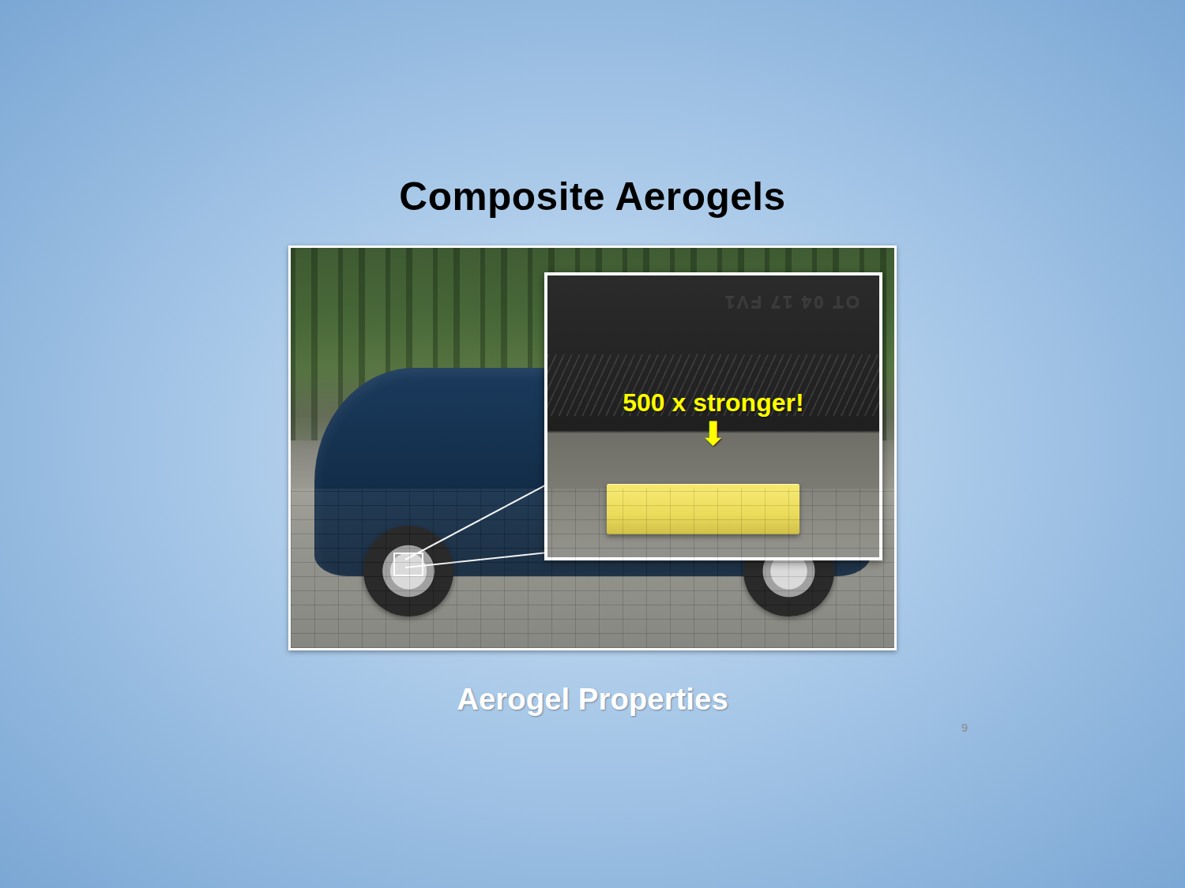Composite Aerogels
OT 04 17 FV1
500 x stronger!
⬇
Aerogel Properties
9